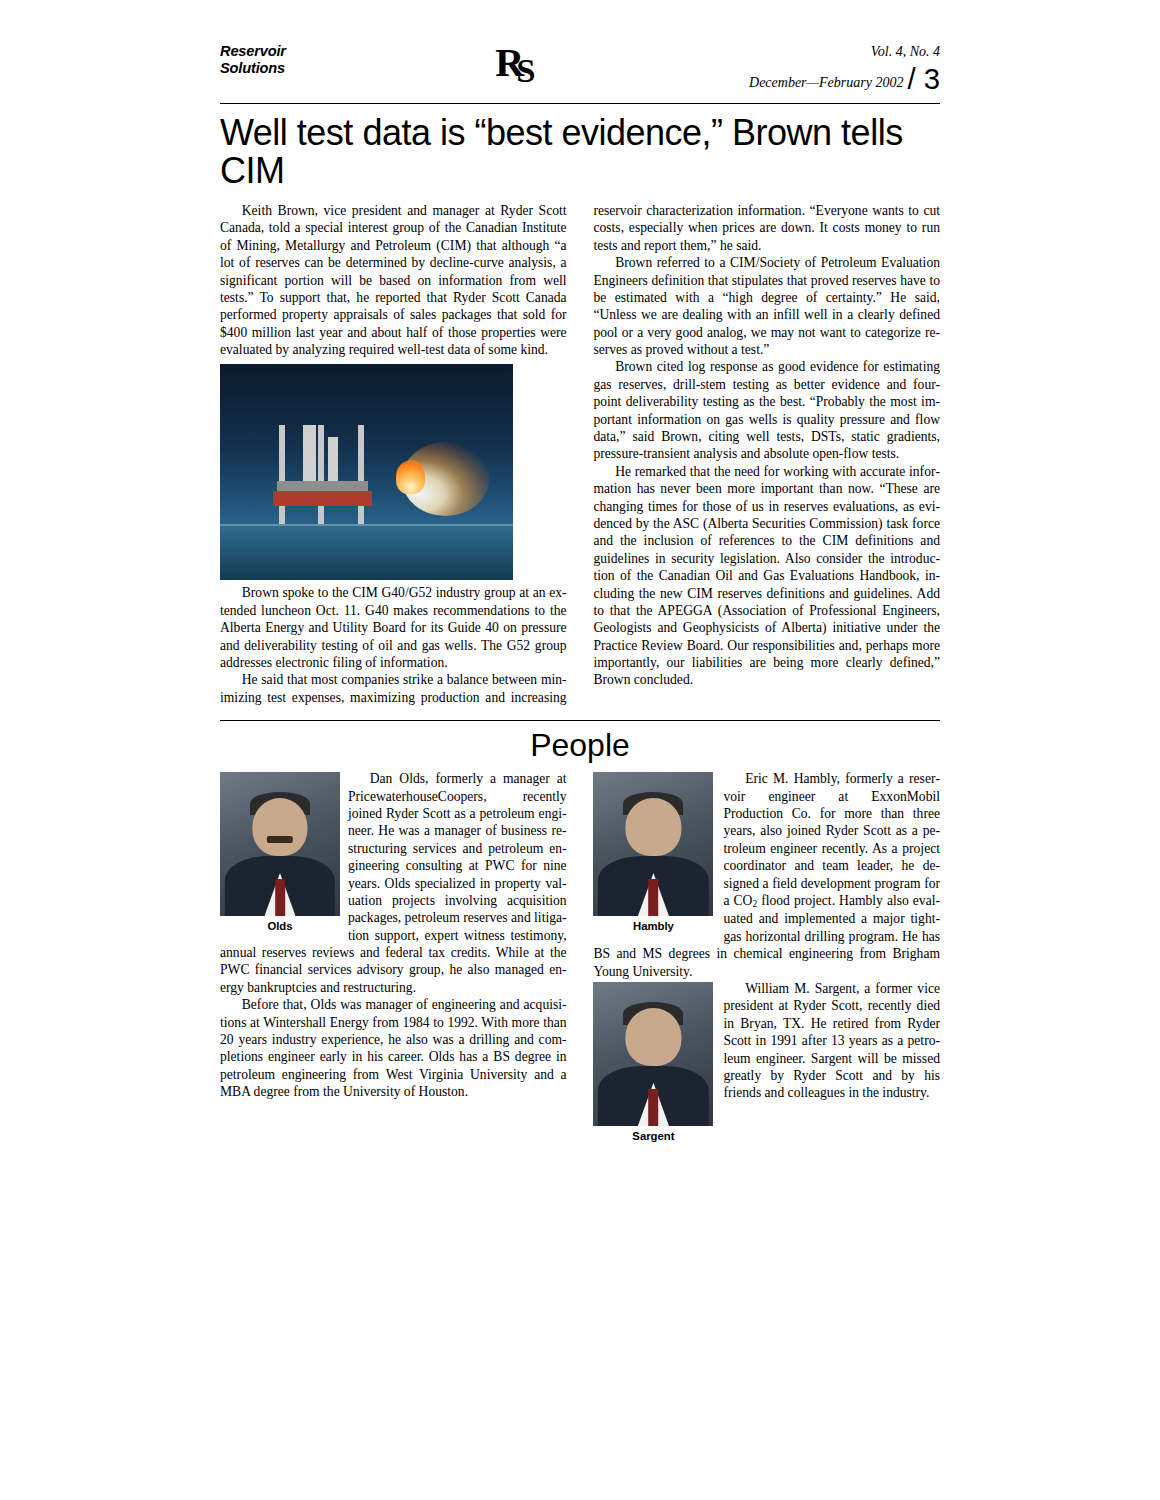Reservoir
Solutions
RS
Vol. 4, No. 4
December—February 2002/ 3
Well test data is “best evidence,” Brown tells CIM
Keith Brown, vice president and manager at Ryder Scott Canada, told a special interest group of the Canadian Institute of Mining, Metallurgy and Petroleum (CIM) that although “a lot of reserves can be determined by decline-curve analysis, a significant portion will be based on information from well tests.” To support that, he reported that Ryder Scott Canada performed property appraisals of sales packages that sold for $400 million last year and about half of those properties were evaluated by analyzing required well-test data of some kind.
Brown spoke to the CIM G40/G52 industry group at an extended luncheon Oct. 11. G40 makes recommendations to the Alberta Energy and Utility Board for its Guide 40 on pressure and deliverability testing of oil and gas wells. The G52 group addresses electronic filing of information.
He said that most companies strike a balance between minimizing test expenses, maximizing production and increasing reservoir characterization information. “Everyone wants to cut costs, especially when prices are down. It costs money to run tests and report them,” he said.
Brown referred to a CIM/Society of Petroleum Evaluation Engineers definition that stipulates that proved reserves have to be estimated with a “high degree of certainty.” He said, “Unless we are dealing with an infill well in a clearly defined pool or a very good analog, we may not want to categorize reserves as proved without a test.”
Brown cited log response as good evidence for estimating gas reserves, drill-stem testing as better evidence and four-point deliverability testing as the best. “Probably the most important information on gas wells is quality pressure and flow data,” said Brown, citing well tests, DSTs, static gradients, pressure-transient analysis and absolute open-flow tests.
He remarked that the need for working with accurate information has never been more important than now. “These are changing times for those of us in reserves evaluations, as evidenced by the ASC (Alberta Securities Commission) task force and the inclusion of references to the CIM definitions and guidelines in security legislation. Also consider the introduction of the Canadian Oil and Gas Evaluations Handbook, including the new CIM reserves definitions and guidelines. Add to that the APEGGA (Association of Professional Engineers, Geologists and Geophysicists of Alberta) initiative under the Practice Review Board. Our responsibilities and, perhaps more importantly, our liabilities are being more clearly defined,” Brown concluded.
People
Olds
Dan Olds, formerly a manager at PricewaterhouseCoopers, recently joined Ryder Scott as a petroleum engineer. He was a manager of business restructuring services and petroleum engineering consulting at PWC for nine years. Olds specialized in property valuation projects involving acquisition packages, petroleum reserves and litigation support, expert witness testimony, annual reserves reviews and federal tax credits. While at the PWC financial services advisory group, he also managed energy bankruptcies and restructuring.
Before that, Olds was manager of engineering and acquisitions at Wintershall Energy from 1984 to 1992. With more than 20 years industry experience, he also was a drilling and completions engineer early in his career. Olds has a BS degree in petroleum engineering from West Virginia University and a MBA degree from the University of Houston.
Hambly
Eric M. Hambly, formerly a reservoir engineer at ExxonMobil Production Co. for more than three years, also joined Ryder Scott as a petroleum engineer recently. As a project coordinator and team leader, he designed a field development program for a CO2 flood project. Hambly also evaluated and implemented a major tight-gas horizontal drilling program. He has BS and MS degrees in chemical engineering from Brigham Young University.
Sargent
William M. Sargent, a former vice president at Ryder Scott, recently died in Bryan, TX. He retired from Ryder Scott in 1991 after 13 years as a petroleum engineer. Sargent will be missed greatly by Ryder Scott and by his friends and colleagues in the industry.